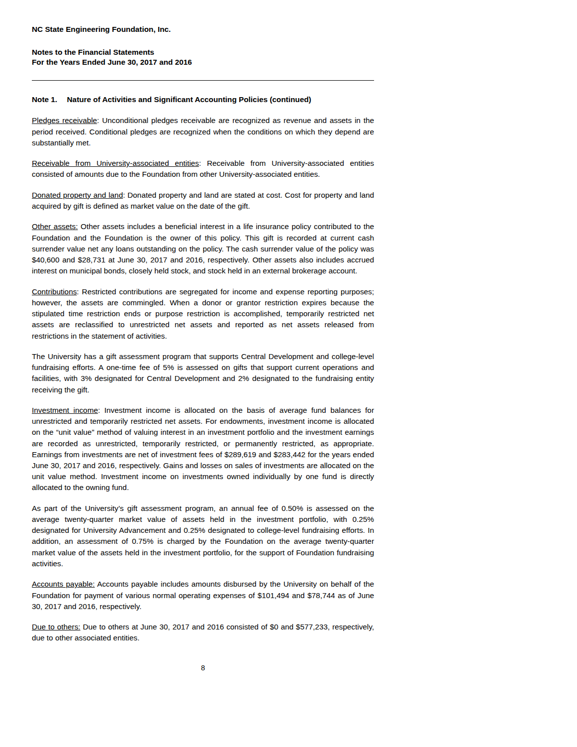NC State Engineering Foundation, Inc.
Notes to the Financial Statements
For the Years Ended June 30, 2017 and 2016
Note 1. Nature of Activities and Significant Accounting Policies (continued)
Pledges receivable: Unconditional pledges receivable are recognized as revenue and assets in the period received. Conditional pledges are recognized when the conditions on which they depend are substantially met.
Receivable from University-associated entities: Receivable from University-associated entities consisted of amounts due to the Foundation from other University-associated entities.
Donated property and land: Donated property and land are stated at cost. Cost for property and land acquired by gift is defined as market value on the date of the gift.
Other assets: Other assets includes a beneficial interest in a life insurance policy contributed to the Foundation and the Foundation is the owner of this policy. This gift is recorded at current cash surrender value net any loans outstanding on the policy. The cash surrender value of the policy was $40,600 and $28,731 at June 30, 2017 and 2016, respectively. Other assets also includes accrued interest on municipal bonds, closely held stock, and stock held in an external brokerage account.
Contributions: Restricted contributions are segregated for income and expense reporting purposes; however, the assets are commingled. When a donor or grantor restriction expires because the stipulated time restriction ends or purpose restriction is accomplished, temporarily restricted net assets are reclassified to unrestricted net assets and reported as net assets released from restrictions in the statement of activities.
The University has a gift assessment program that supports Central Development and college-level fundraising efforts. A one-time fee of 5% is assessed on gifts that support current operations and facilities, with 3% designated for Central Development and 2% designated to the fundraising entity receiving the gift.
Investment income: Investment income is allocated on the basis of average fund balances for unrestricted and temporarily restricted net assets. For endowments, investment income is allocated on the “unit value” method of valuing interest in an investment portfolio and the investment earnings are recorded as unrestricted, temporarily restricted, or permanently restricted, as appropriate. Earnings from investments are net of investment fees of $289,619 and $283,442 for the years ended June 30, 2017 and 2016, respectively. Gains and losses on sales of investments are allocated on the unit value method. Investment income on investments owned individually by one fund is directly allocated to the owning fund.
As part of the University’s gift assessment program, an annual fee of 0.50% is assessed on the average twenty-quarter market value of assets held in the investment portfolio, with 0.25% designated for University Advancement and 0.25% designated to college-level fundraising efforts. In addition, an assessment of 0.75% is charged by the Foundation on the average twenty-quarter market value of the assets held in the investment portfolio, for the support of Foundation fundraising activities.
Accounts payable: Accounts payable includes amounts disbursed by the University on behalf of the Foundation for payment of various normal operating expenses of $101,494 and $78,744 as of June 30, 2017 and 2016, respectively.
Due to others: Due to others at June 30, 2017 and 2016 consisted of $0 and $577,233, respectively, due to other associated entities.
8